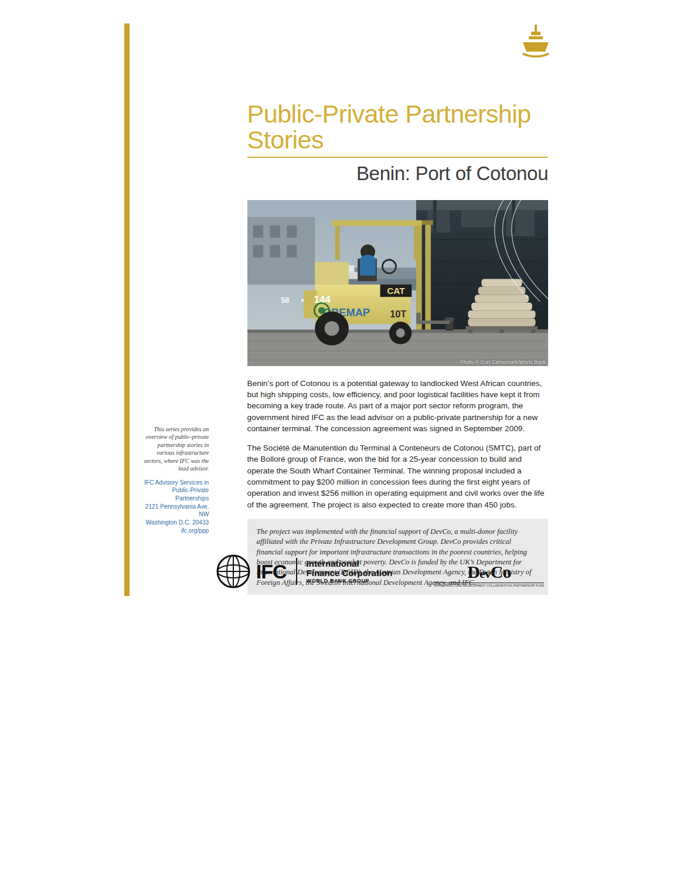Public-Private Partnership Stories
Benin: Port of Cotonou
CAT OBEMAP 10T 144 58
Photo © Curt Carnemark/World Bank
Benin’s port of Cotonou is a potential gateway to landlocked West African countries, but high shipping costs, low efficiency, and poor logistical facilities have kept it from becoming a key trade route. As part of a major port sector reform program, the government hired IFC as the lead advisor on a public-private partnership for a new container terminal. The concession agreement was signed in September 2009.
The Société de Manutention du Terminal à Conteneurs de Cotonou (SMTC), part of the Bolloré group of France, won the bid for a 25-year concession to build and operate the South Wharf Container Terminal. The winning proposal included a commitment to pay $200 million in concession fees during the first eight years of operation and invest $256 million in operating equipment and civil works over the life of the agreement. The project is also expected to create more than 450 jobs.
The project was implemented with the financial support of DevCo, a multi-donor facility affiliated with the Private Infrastructure Development Group. DevCo provides critical financial support for important infrastructure transactions in the poorest countries, helping boost economic growth and combat poverty. DevCo is funded by the UK’s Department for International Development (DFID), the Austrian Development Agency, the Dutch Ministry of Foreign Affairs, the Swedish International Development Agency, and IFC.
This series provides an overview of public-private partnership stories in various infrastructure sectors, where IFC was the lead advisor.
IFC Advisory Services in Public-Private Partnerships
2121 Pennsylvania Ave. NW
Washington D.C. 20433
ifc.org/ppp
IFC
International Finance Corporation WORLD BANK GROUP
Dev Co
INFRASTRUCTURE DEVELOPMENT COLLABORATION PARTNERSHIP FUND